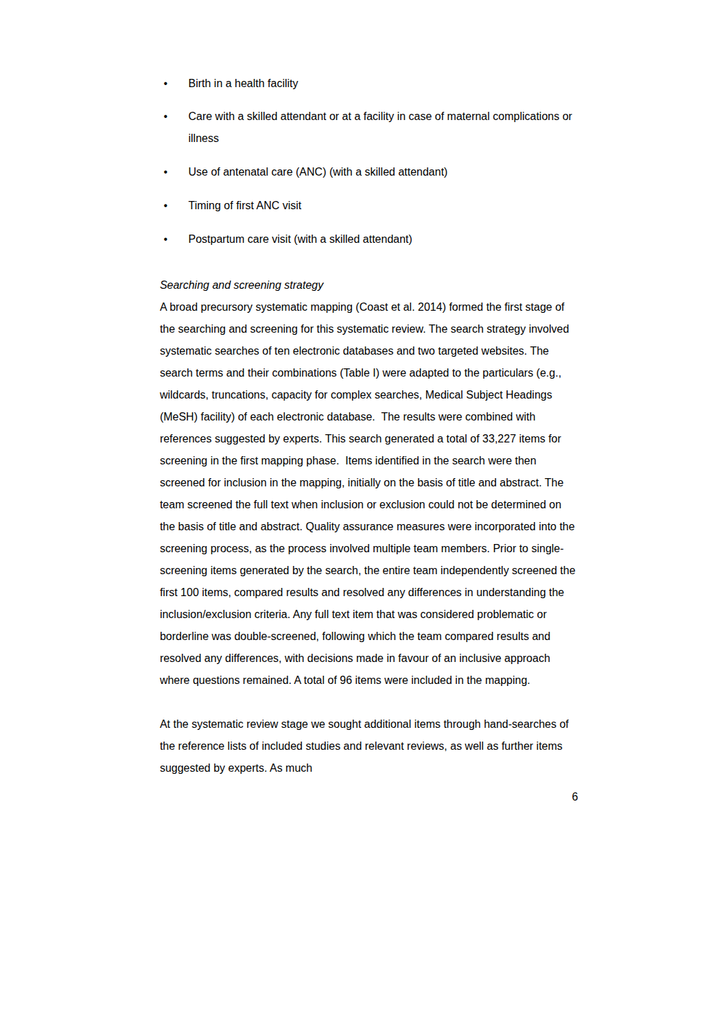Birth in a health facility
Care with a skilled attendant or at a facility in case of maternal complications or illness
Use of antenatal care (ANC) (with a skilled attendant)
Timing of first ANC visit
Postpartum care visit (with a skilled attendant)
Searching and screening strategy
A broad precursory systematic mapping (Coast et al. 2014) formed the first stage of the searching and screening for this systematic review. The search strategy involved systematic searches of ten electronic databases and two targeted websites. The search terms and their combinations (Table I) were adapted to the particulars (e.g., wildcards, truncations, capacity for complex searches, Medical Subject Headings (MeSH) facility) of each electronic database. The results were combined with references suggested by experts. This search generated a total of 33,227 items for screening in the first mapping phase. Items identified in the search were then screened for inclusion in the mapping, initially on the basis of title and abstract. The team screened the full text when inclusion or exclusion could not be determined on the basis of title and abstract. Quality assurance measures were incorporated into the screening process, as the process involved multiple team members. Prior to single-screening items generated by the search, the entire team independently screened the first 100 items, compared results and resolved any differences in understanding the inclusion/exclusion criteria. Any full text item that was considered problematic or borderline was double-screened, following which the team compared results and resolved any differences, with decisions made in favour of an inclusive approach where questions remained. A total of 96 items were included in the mapping.
At the systematic review stage we sought additional items through hand-searches of the reference lists of included studies and relevant reviews, as well as further items suggested by experts. As much
6